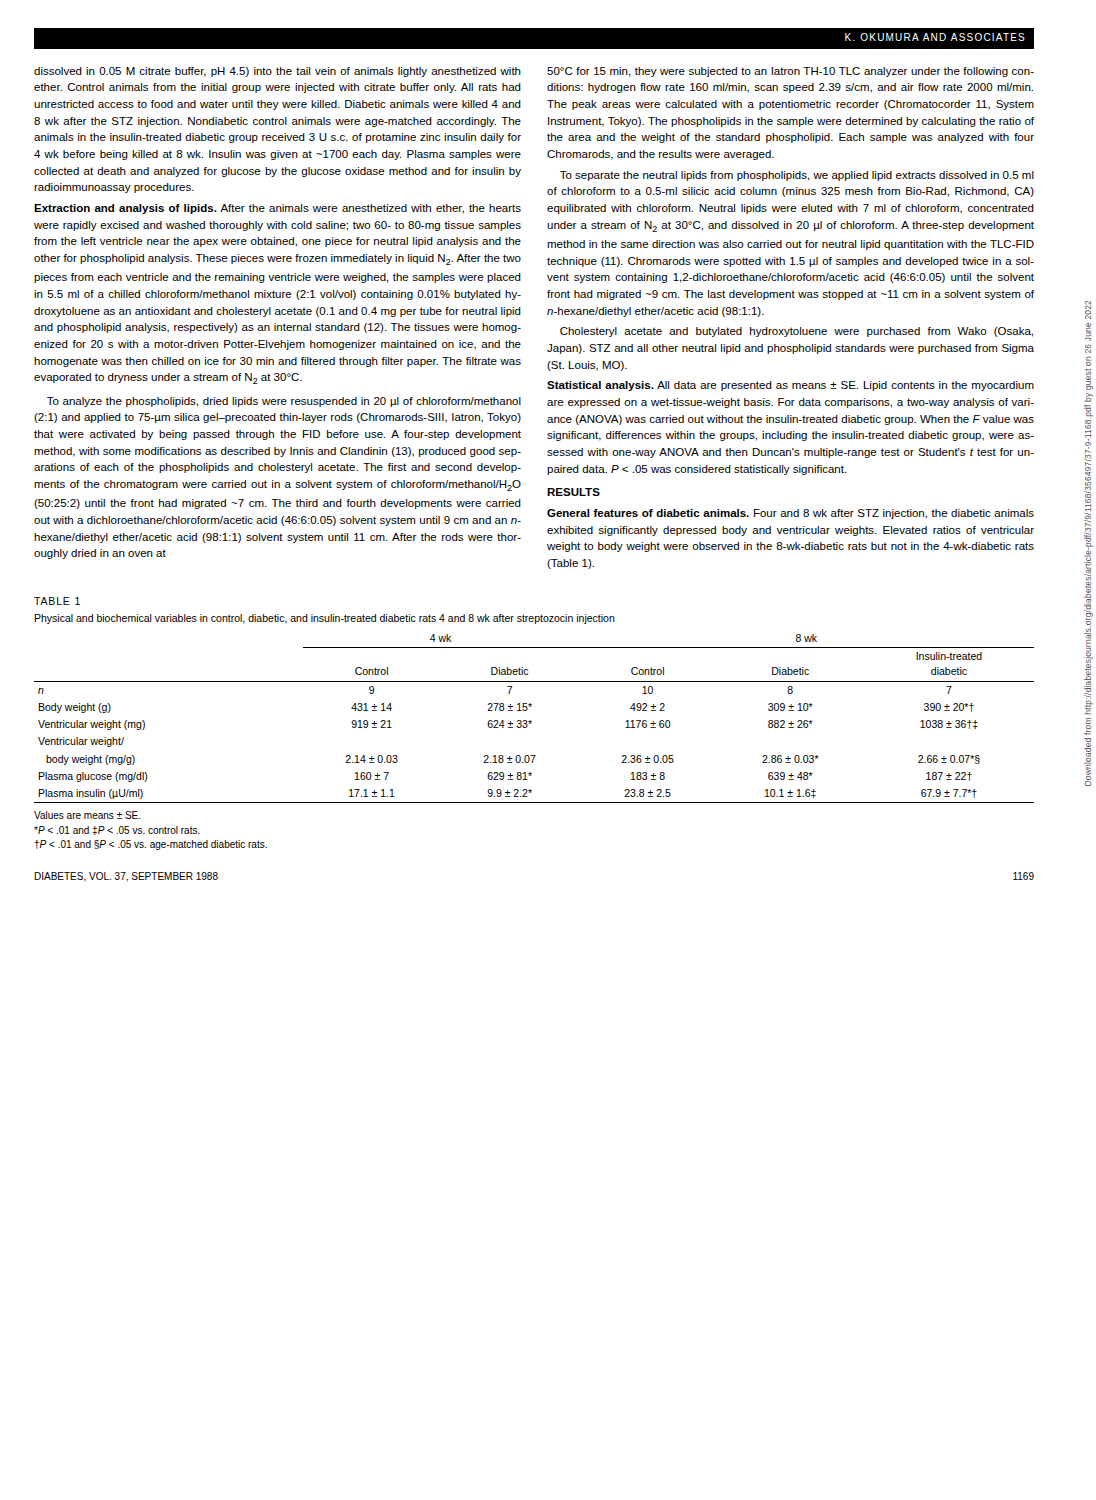K. OKUMURA AND ASSOCIATES
Downloaded from http://diabetesjournals.org/diabetes/article-pdf/37/9/1168/356497/37-9-1168.pdf by guest on 26 June 2022
dissolved in 0.05 M citrate buffer, pH 4.5) into the tail vein of animals lightly anesthetized with ether. Control animals from the initial group were injected with citrate buffer only. All rats had unrestricted access to food and water until they were killed. Diabetic animals were killed 4 and 8 wk after the STZ injection. Nondiabetic control animals were age-matched accordingly. The animals in the insulin-treated diabetic group received 3 U s.c. of protamine zinc insulin daily for 4 wk before being killed at 8 wk. Insulin was given at ~1700 each day. Plasma samples were collected at death and analyzed for glucose by the glucose oxidase method and for insulin by radioimmunoassay procedures.
Extraction and analysis of lipids.
After the animals were anesthetized with ether, the hearts were rapidly excised and washed thoroughly with cold saline; two 60- to 80-mg tissue samples from the left ventricle near the apex were obtained, one piece for neutral lipid analysis and the other for phospholipid analysis. These pieces were frozen immediately in liquid N2. After the two pieces from each ventricle and the remaining ventricle were weighed, the samples were placed in 5.5 ml of a chilled chloroform/methanol mixture (2:1 vol/vol) containing 0.01% butylated hydroxytoluene as an antioxidant and cholesteryl acetate (0.1 and 0.4 mg per tube for neutral lipid and phospholipid analysis, respectively) as an internal standard (12). The tissues were homogenized for 20 s with a motor-driven Potter-Elvehjem homogenizer maintained on ice, and the homogenate was then chilled on ice for 30 min and filtered through filter paper. The filtrate was evaporated to dryness under a stream of N2 at 30°C.
To analyze the phospholipids, dried lipids were resuspended in 20 µl of chloroform/methanol (2:1) and applied to 75-µm silica gel–precoated thin-layer rods (Chromarods-SIII, Iatron, Tokyo) that were activated by being passed through the FID before use. A four-step development method, with some modifications as described by Innis and Clandinin (13), produced good separations of each of the phospholipids and cholesteryl acetate. The first and second developments of the chromatogram were carried out in a solvent system of chloroform/methanol/H2 O (50:25:2) until the front had migrated ~7 cm. The third and fourth developments were carried out with a dichloroethane/chloroform/acetic acid (46:6:0.05) solvent system until 9 cm and an n-hexane/diethyl ether/acetic acid (98:1:1) solvent system until 11 cm. After the rods were thoroughly dried in an oven at
50°C for 15 min, they were subjected to an Iatron TH-10 TLC analyzer under the following conditions: hydrogen flow rate 160 ml/min, scan speed 2.39 s/cm, and air flow rate 2000 ml/min. The peak areas were calculated with a potentiometric recorder (Chromatocorder 11, System Instrument, Tokyo). The phospholipids in the sample were determined by calculating the ratio of the area and the weight of the standard phospholipid. Each sample was analyzed with four Chromarods, and the results were averaged.
To separate the neutral lipids from phospholipids, we applied lipid extracts dissolved in 0.5 ml of chloroform to a 0.5-ml silicic acid column (minus 325 mesh from Bio-Rad, Richmond, CA) equilibrated with chloroform. Neutral lipids were eluted with 7 ml of chloroform, concentrated under a stream of N2 at 30°C, and dissolved in 20 µl of chloroform. A three-step development method in the same direction was also carried out for neutral lipid quantitation with the TLC-FID technique (11). Chromarods were spotted with 1.5 µl of samples and developed twice in a solvent system containing 1,2-dichloroethane/chloroform/acetic acid (46:6:0.05) until the solvent front had migrated ~9 cm. The last development was stopped at ~11 cm in a solvent system of n-hexane/diethyl ether/acetic acid (98:1:1).
Cholesteryl acetate and butylated hydroxytoluene were purchased from Wako (Osaka, Japan). STZ and all other neutral lipid and phospholipid standards were purchased from Sigma (St. Louis, MO).
Statistical analysis.
All data are presented as means ± SE. Lipid contents in the myocardium are expressed on a wet-tissue-weight basis. For data comparisons, a two-way analysis of variance (ANOVA) was carried out without the insulin-treated diabetic group. When the F value was significant, differences within the groups, including the insulin-treated diabetic group, were assessed with one-way ANOVA and then Duncan's multiple-range test or Student's t test for unpaired data. P < .05 was considered statistically significant.
RESULTS
General features of diabetic animals.
Four and 8 wk after STZ injection, the diabetic animals exhibited significantly depressed body and ventricular weights. Elevated ratios of ventricular weight to body weight were observed in the 8-wk-diabetic rats but not in the 4-wk-diabetic rats (Table 1).
TABLE 1
Physical and biochemical variables in control, diabetic, and insulin-treated diabetic rats 4 and 8 wk after streptozocin injection
| | 4 wk | 8 wk |
| --- | --- | --- |
| | Control | Diabetic | Control | Diabetic | Insulin-treated diabetic |
| n | 9 | 7 | 10 | 8 | 7 |
| Body weight (g) | 431 ± 14 | 278 ± 15* | 492 ± 2 | 309 ± 10* | 390 ± 20*† |
| Ventricular weight (mg) | 919 ± 21 | 624 ± 33* | 1176 ± 60 | 882 ± 26* | 1038 ± 36†‡ |
| Ventricular weight/ | | | | | |
| body weight (mg/g) | 2.14 ± 0.03 | 2.18 ± 0.07 | 2.36 ± 0.05 | 2.86 ± 0.03* | 2.66 ± 0.07*§ |
| Plasma glucose (mg/dl) | 160 ± 7 | 629 ± 81* | 183 ± 8 | 639 ± 48* | 187 ± 22† |
| Plasma insulin (µU/ml) | 17.1 ± 1.1 | 9.9 ± 2.2* | 23.8 ± 2.5 | 10.1 ± 1.6‡ | 67.9 ± 7.7*† |
Values are means ± SE.
*P < .01 and ‡P < .05 vs. control rats.
†P < .01 and §P < .05 vs. age-matched diabetic rats.
DIABETES, VOL. 37, SEPTEMBER 1988 1169